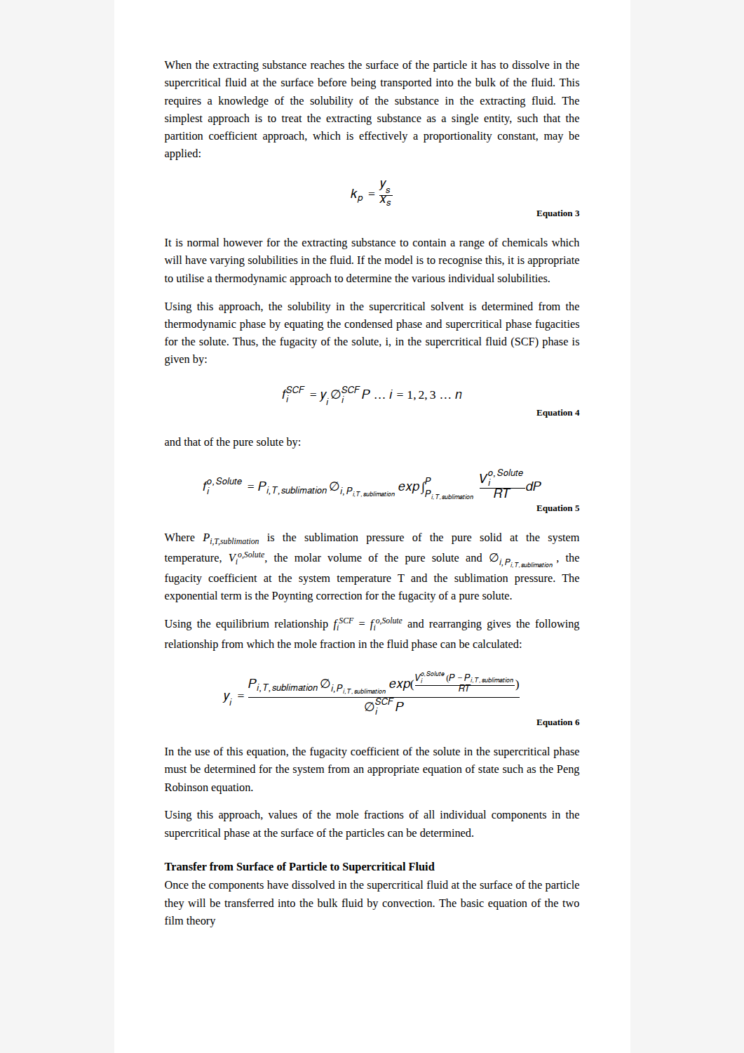When the extracting substance reaches the surface of the particle it has to dissolve in the supercritical fluid at the surface before being transported into the bulk of the fluid. This requires a knowledge of the solubility of the substance in the extracting fluid. The simplest approach is to treat the extracting substance as a single entity, such that the partition coefficient approach, which is effectively a proportionality constant, may be applied:
kp = ys xs
Equation 3
It is normal however for the extracting substance to contain a range of chemicals which will have varying solubilities in the fluid. If the model is to recognise this, it is appropriate to utilise a thermodynamic approach to determine the various individual solubilities.
Using this approach, the solubility in the supercritical solvent is determined from the thermodynamic phase by equating the condensed phase and supercritical phase fugacities for the solute. Thus, the fugacity of the solute, i, in the supercritical fluid (SCF) phase is given by:
fiSCF = yi ∅iSCF P … i = 1,2,3 … n
Equation 4
and that of the pure solute by:
fio,Solute = Pi,T,sublimation ∅i,Pi,T,sublimation exp ∫ Pi,T,sublimation P Vio,Solute RT dP
Equation 5
Where Pi,T,sublimation is the sublimation pressure of the pure solid at the system temperature, Vio,Solute, the molar volume of the pure solute and ∅i,Pi,T,sublimation, the fugacity coefficient at the system temperature T and the sublimation pressure. The exponential term is the Poynting correction for the fugacity of a pure solute.
Using the equilibrium relationship fiSCF = fio,Solute and rearranging gives the following relationship from which the mole fraction in the fluid phase can be calculated:
yi = Pi,T,sublimation ∅i,Pi,T,sublimation exp ( Vio,Solute (P− Pi,T,sublimation RT ) ∅iSCF P
Equation 6
In the use of this equation, the fugacity coefficient of the solute in the supercritical phase must be determined for the system from an appropriate equation of state such as the Peng Robinson equation.
Using this approach, values of the mole fractions of all individual components in the supercritical phase at the surface of the particles can be determined.
Transfer from Surface of Particle to Supercritical Fluid
Once the components have dissolved in the supercritical fluid at the surface of the particle they will be transferred into the bulk fluid by convection. The basic equation of the two film theory